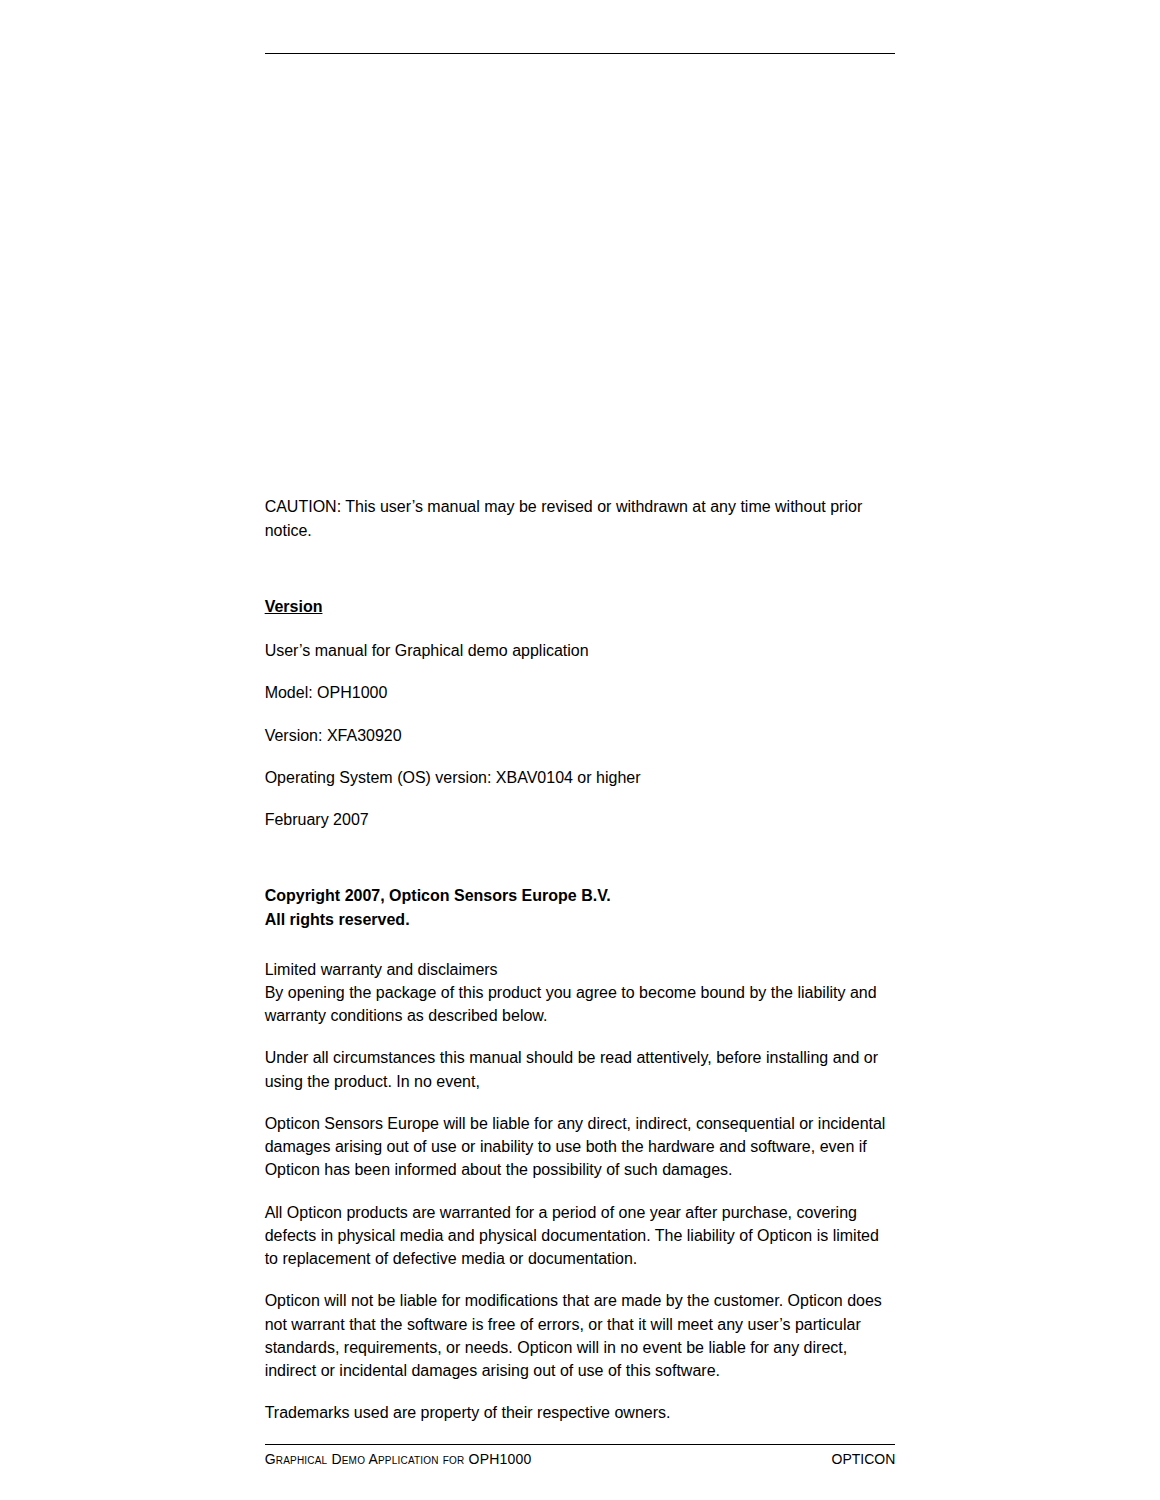CAUTION: This user’s manual may be revised or withdrawn at any time without prior notice.
Version
User’s manual for Graphical demo application
Model: OPH1000
Version: XFA30920
Operating System (OS) version: XBAV0104 or higher
February 2007
Copyright 2007, Opticon Sensors Europe B.V. All rights reserved.
Limited warranty and disclaimers
By opening the package of this product you agree to become bound by the liability and warranty conditions as described below.
Under all circumstances this manual should be read attentively, before installing and or using the product. In no event,
Opticon Sensors Europe will be liable for any direct, indirect, consequential or incidental damages arising out of use or inability to use both the hardware and software, even if Opticon has been informed about the possibility of such damages.
All Opticon products are warranted for a period of one year after purchase, covering defects in physical media and physical documentation. The liability of Opticon is limited to replacement of defective media or documentation.
Opticon will not be liable for modifications that are made by the customer. Opticon does not warrant that the software is free of errors, or that it will meet any user’s particular standards, requirements, or needs. Opticon will in no event be liable for any direct, indirect or incidental damages arising out of use of this software.
Trademarks used are property of their respective owners.
Graphical Demo Application for OPH1000
OPTICON